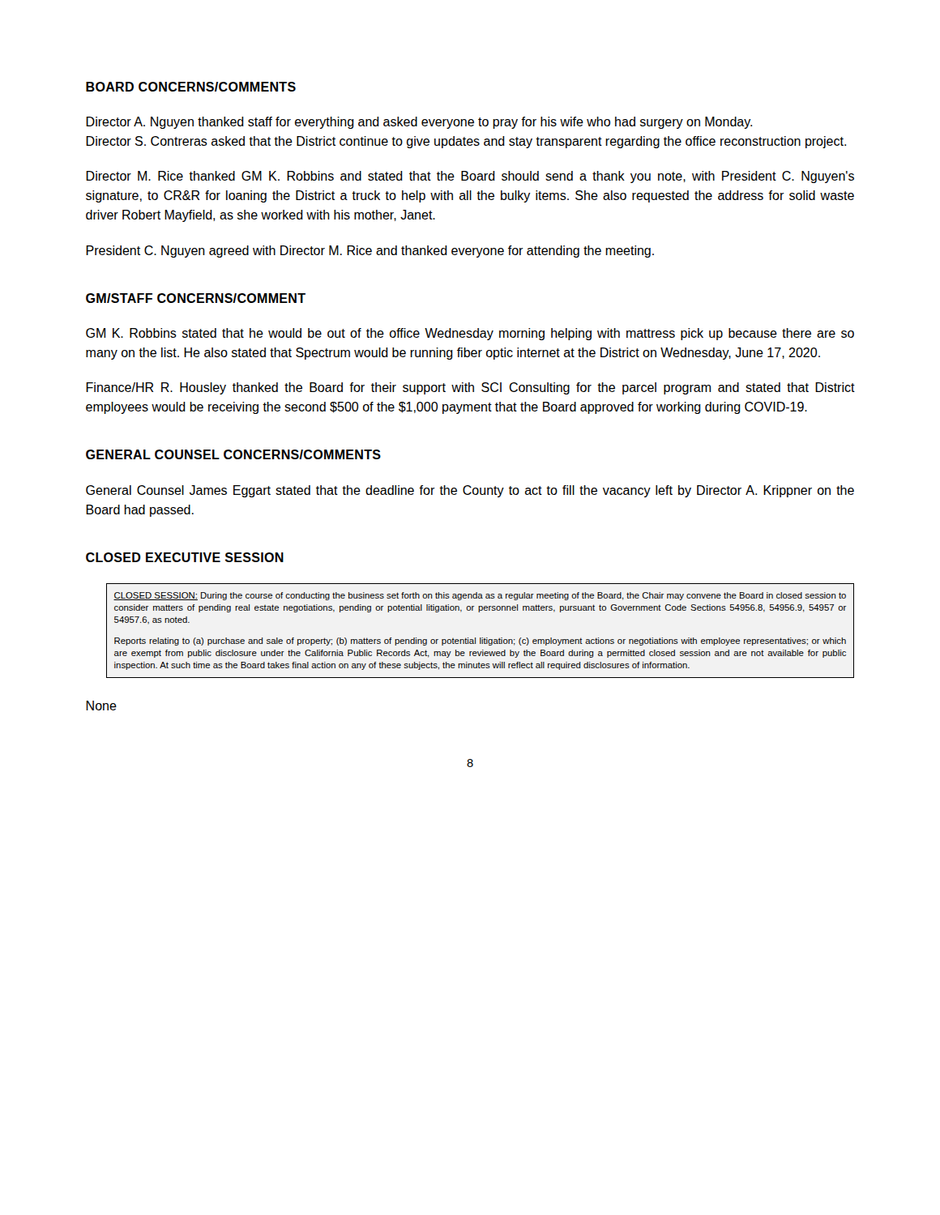BOARD CONCERNS/COMMENTS
Director A. Nguyen thanked staff for everything and asked everyone to pray for his wife who had surgery on Monday.
Director S. Contreras asked that the District continue to give updates and stay transparent regarding the office reconstruction project.
Director M. Rice thanked GM K. Robbins and stated that the Board should send a thank you note, with President C. Nguyen's signature, to CR&R for loaning the District a truck to help with all the bulky items. She also requested the address for solid waste driver Robert Mayfield, as she worked with his mother, Janet.
President C. Nguyen agreed with Director M. Rice and thanked everyone for attending the meeting.
GM/STAFF CONCERNS/COMMENT
GM K. Robbins stated that he would be out of the office Wednesday morning helping with mattress pick up because there are so many on the list. He also stated that Spectrum would be running fiber optic internet at the District on Wednesday, June 17, 2020.
Finance/HR R. Housley thanked the Board for their support with SCI Consulting for the parcel program and stated that District employees would be receiving the second $500 of the $1,000 payment that the Board approved for working during COVID-19.
GENERAL COUNSEL CONCERNS/COMMENTS
General Counsel James Eggart stated that the deadline for the County to act to fill the vacancy left by Director A. Krippner on the Board had passed.
CLOSED EXECUTIVE SESSION
CLOSED SESSION: During the course of conducting the business set forth on this agenda as a regular meeting of the Board, the Chair may convene the Board in closed session to consider matters of pending real estate negotiations, pending or potential litigation, or personnel matters, pursuant to Government Code Sections 54956.8, 54956.9, 54957 or 54957.6, as noted.
Reports relating to (a) purchase and sale of property; (b) matters of pending or potential litigation; (c) employment actions or negotiations with employee representatives; or which are exempt from public disclosure under the California Public Records Act, may be reviewed by the Board during a permitted closed session and are not available for public inspection. At such time as the Board takes final action on any of these subjects, the minutes will reflect all required disclosures of information.
None
8